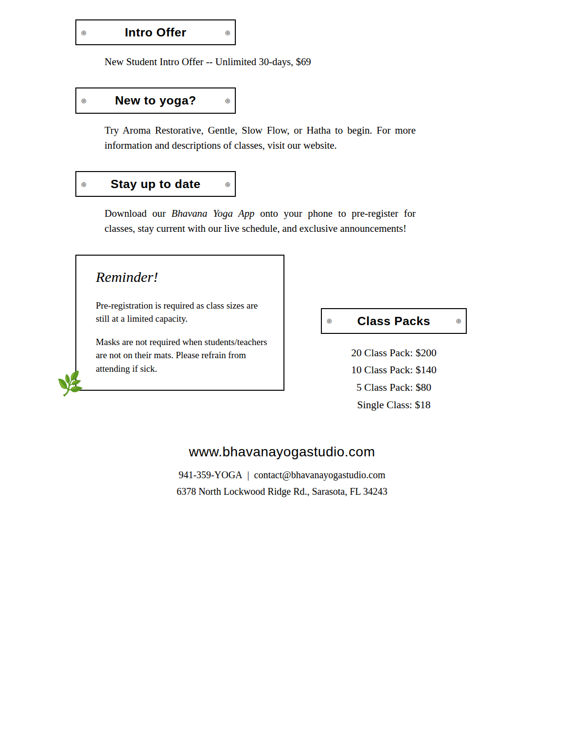Intro Offer
New Student Intro Offer -- Unlimited 30-days, $69
New to yoga?
Try Aroma Restorative, Gentle, Slow Flow, or Hatha to begin. For more information and descriptions of classes, visit our website.
Stay up to date
Download our Bhavana Yoga App onto your phone to pre-register for classes, stay current with our live schedule, and exclusive announcements!
🌿
Reminder!
Pre-registration is required as class sizes are still at a limited capacity.
Masks are not required when students/teachers are not on their mats. Please refrain from attending if sick.
Class Packs
20 Class Pack: $200
10 Class Pack: $140
5 Class Pack: $80
Single Class: $18
www.bhavanayogastudio.com
941-359-YOGA | contact@bhavanayogastudio.com
6378 North Lockwood Ridge Rd., Sarasota, FL 34243